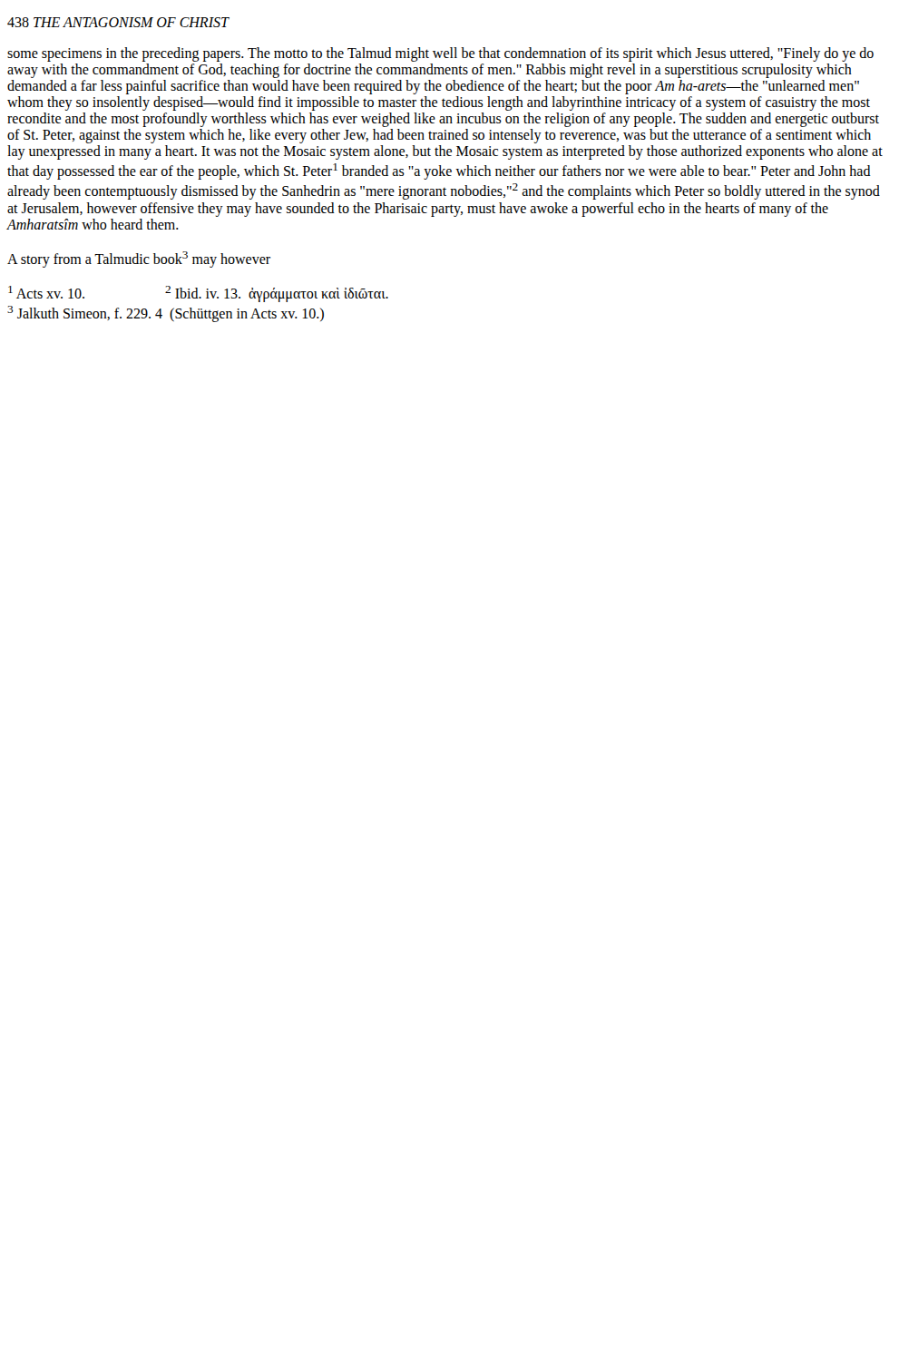438 THE ANTAGONISM OF CHRIST
some specimens in the preceding papers. The motto to the Talmud might well be that condemnation of its spirit which Jesus uttered, "Finely do ye do away with the commandment of God, teaching for doctrine the commandments of men." Rabbis might revel in a superstitious scrupulosity which demanded a far less painful sacrifice than would have been required by the obedience of the heart; but the poor Am ha-arets—the "unlearned men" whom they so insolently despised—would find it impossible to master the tedious length and labyrinthine intricacy of a system of casuistry the most recondite and the most profoundly worthless which has ever weighed like an incubus on the religion of any people. The sudden and energetic outburst of St. Peter, against the system which he, like every other Jew, had been trained so intensely to reverence, was but the utterance of a sentiment which lay unexpressed in many a heart. It was not the Mosaic system alone, but the Mosaic system as interpreted by those authorized exponents who alone at that day possessed the ear of the people, which St. Peter1 branded as "a yoke which neither our fathers nor we were able to bear." Peter and John had already been contemptuously dismissed by the Sanhedrin as "mere ignorant nobodies,"2 and the complaints which Peter so boldly uttered in the synod at Jerusalem, however offensive they may have sounded to the Pharisaic party, must have awoke a powerful echo in the hearts of many of the Amharatsîm who heard them.
A story from a Talmudic book3 may however
1 Acts xv. 10. 2 Ibid. iv. 13. ἀγράμματοι καὶ ἰδιῶται.
3 Jalkuth Simeon, f. 229. 4 (Schüttgen in Acts xv. 10.)